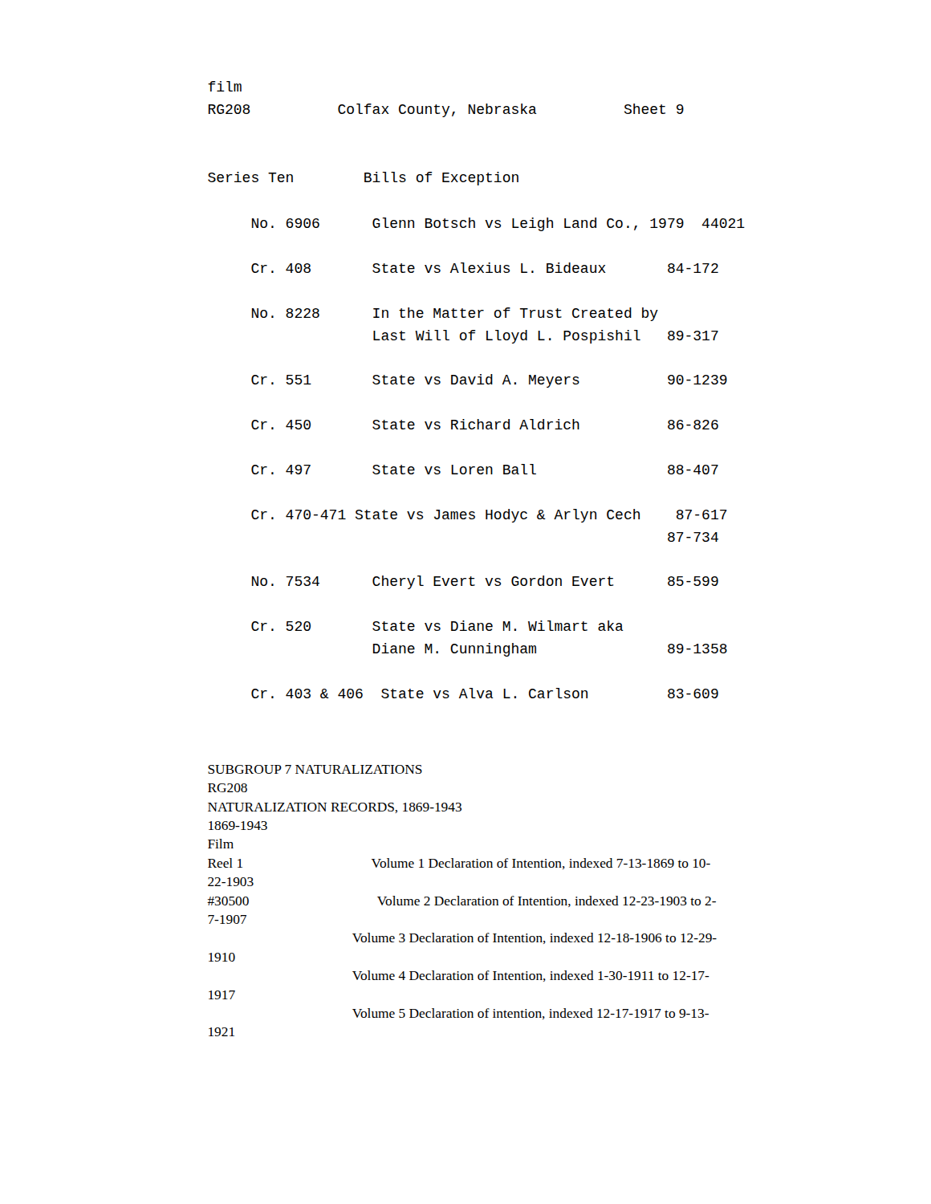film RG208 Colfax County, Nebraska Sheet 9
Series Ten Bills of Exception
No. 6906 Glenn Botsch vs Leigh Land Co., 1979 44021 Cr. 408 State vs Alexius L. Bideaux 84-172 No. 8228 In the Matter of Trust Created by Last Will of Lloyd L. Pospishil 89-317 Cr. 551 State vs David A. Meyers 90-1239 Cr. 450 State vs Richard Aldrich 86-826 Cr. 497 State vs Loren Ball 88-407 Cr. 470-471 State vs James Hodyc & Arlyn Cech 87-617 87-734 No. 7534 Cheryl Evert vs Gordon Evert 85-599 Cr. 520 State vs Diane M. Wilmart aka Diane M. Cunningham 89-1358 Cr. 403 & 406 State vs Alva L. Carlson 83-609
SUBGROUP 7 NATURALIZATIONS
RG208
NATURALIZATION RECORDS, 1869-1943
1869-1943
Film
Reel 1 Volume 1 Declaration of Intention, indexed 7-13-1869 to 10-22-1903
#30500 Volume 2 Declaration of Intention, indexed 12-23-1903 to 2-7-1907
Volume 3 Declaration of Intention, indexed 12-18-1906 to 12-29-1910
Volume 4 Declaration of Intention, indexed 1-30-1911 to 12-17-1917
Volume 5 Declaration of intention, indexed 12-17-1917 to 9-13-1921